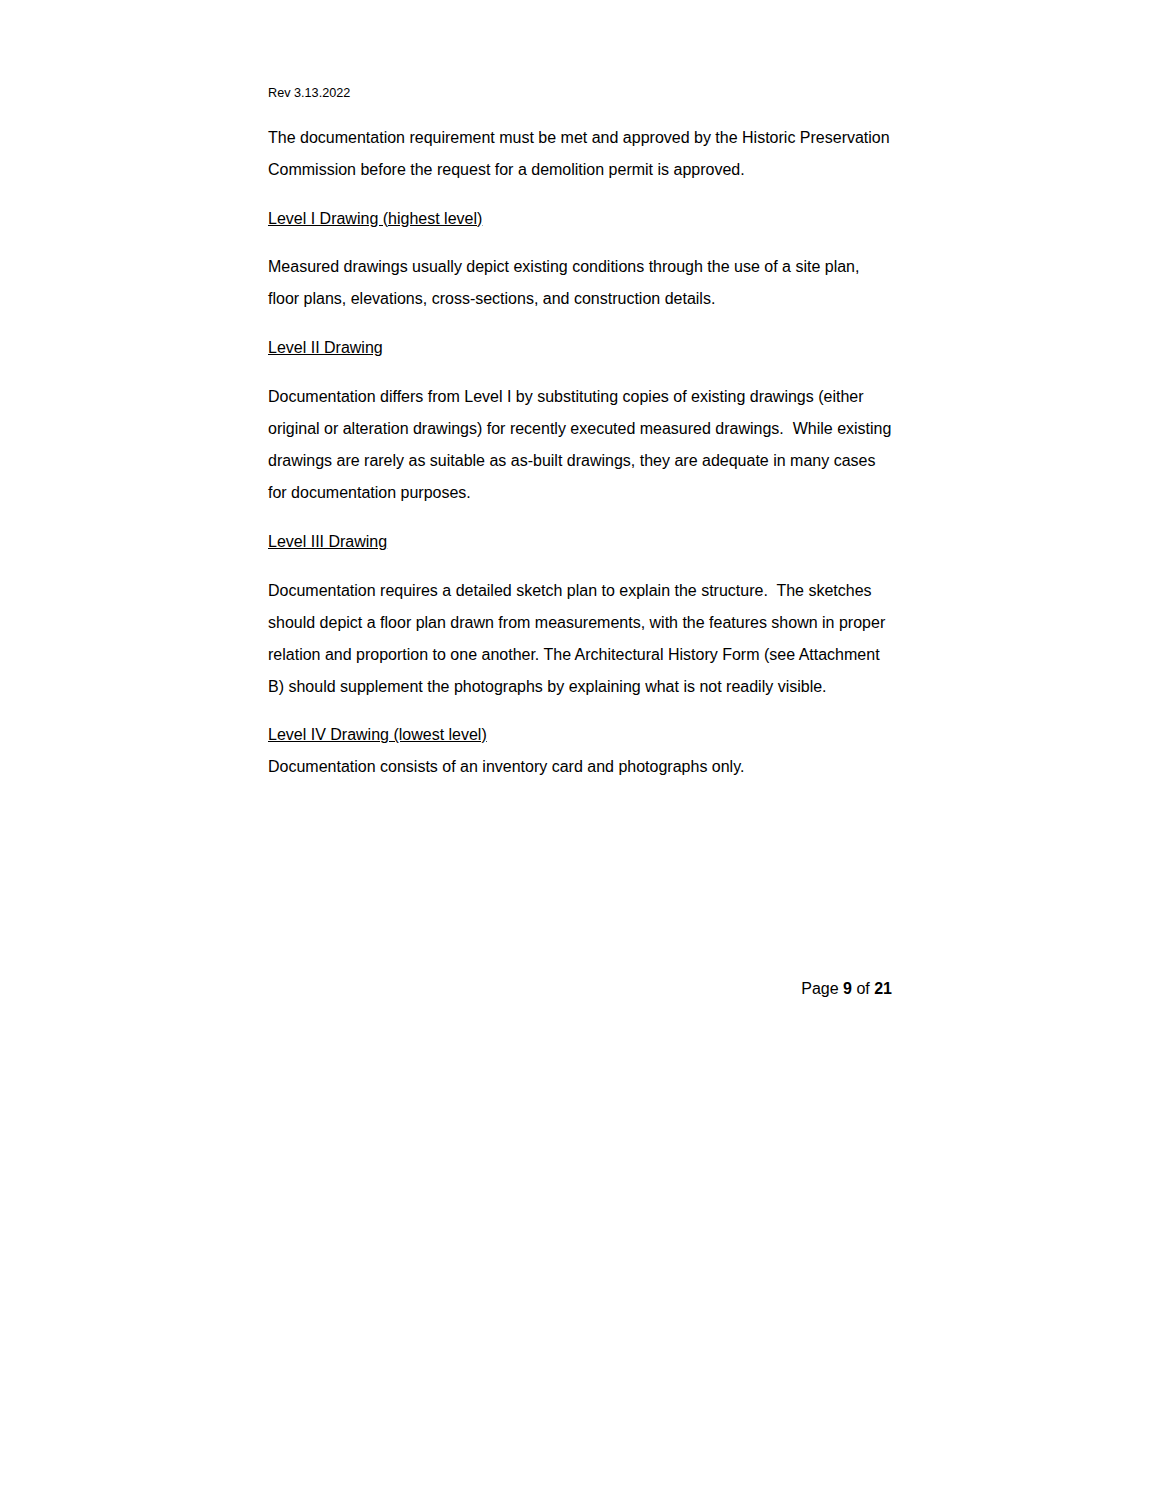Rev 3.13.2022
The documentation requirement must be met and approved by the Historic Preservation Commission before the request for a demolition permit is approved.
Level I Drawing (highest level)
Measured drawings usually depict existing conditions through the use of a site plan, floor plans, elevations, cross-sections, and construction details.
Level II Drawing
Documentation differs from Level I by substituting copies of existing drawings (either original or alteration drawings) for recently executed measured drawings. While existing drawings are rarely as suitable as as-built drawings, they are adequate in many cases for documentation purposes.
Level III Drawing
Documentation requires a detailed sketch plan to explain the structure. The sketches should depict a floor plan drawn from measurements, with the features shown in proper relation and proportion to one another. The Architectural History Form (see Attachment B) should supplement the photographs by explaining what is not readily visible.
Level IV Drawing (lowest level)
Documentation consists of an inventory card and photographs only.
Page 9 of 21